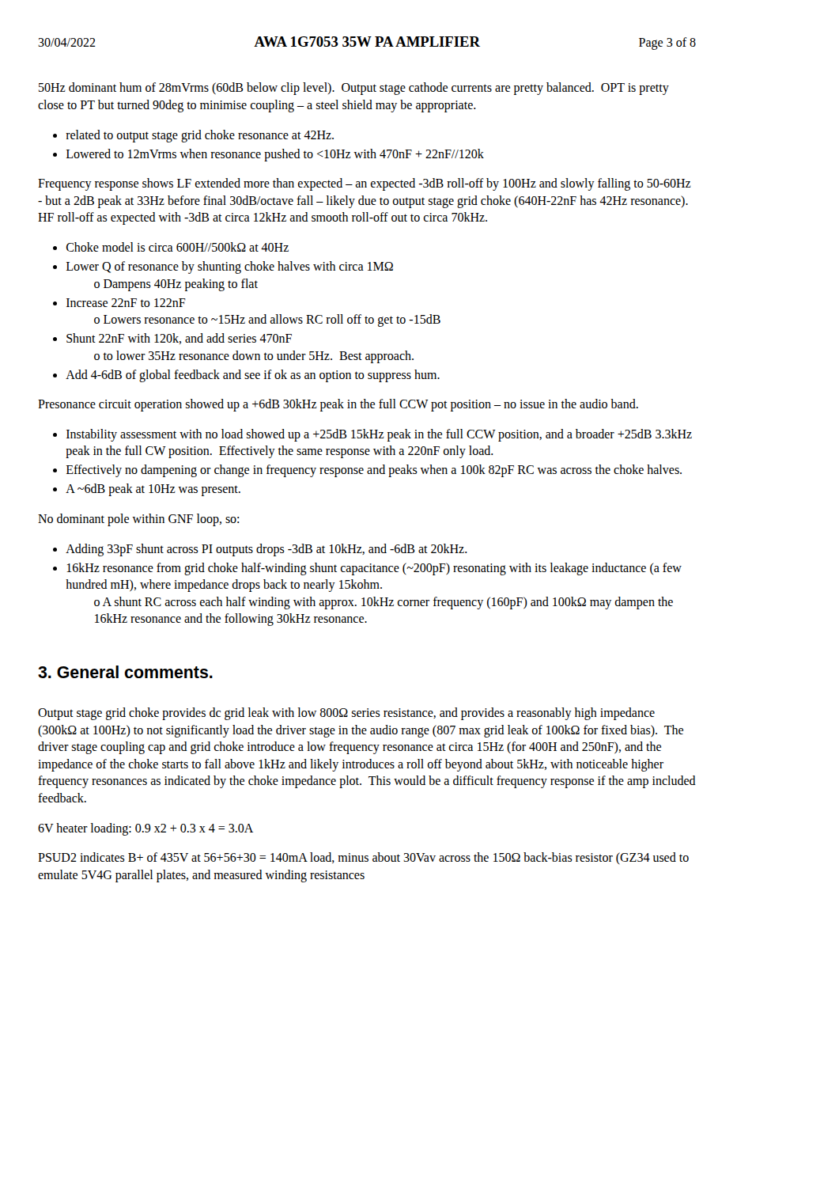30/04/2022 AWA 1G7053 35W PA AMPLIFIER Page 3 of 8
50Hz dominant hum of 28mVrms (60dB below clip level). Output stage cathode currents are pretty balanced. OPT is pretty close to PT but turned 90deg to minimise coupling – a steel shield may be appropriate.
related to output stage grid choke resonance at 42Hz.
Lowered to 12mVrms when resonance pushed to <10Hz with 470nF + 22nF//120k
Frequency response shows LF extended more than expected – an expected -3dB roll-off by 100Hz and slowly falling to 50-60Hz - but a 2dB peak at 33Hz before final 30dB/octave fall – likely due to output stage grid choke (640H-22nF has 42Hz resonance). HF roll-off as expected with -3dB at circa 12kHz and smooth roll-off out to circa 70kHz.
Choke model is circa 600H//500kΩ at 40Hz
Lower Q of resonance by shunting choke halves with circa 1MΩ
Dampens 40Hz peaking to flat
Increase 22nF to 122nF
Lowers resonance to ~15Hz and allows RC roll off to get to -15dB
Shunt 22nF with 120k, and add series 470nF
to lower 35Hz resonance down to under 5Hz. Best approach.
Add 4-6dB of global feedback and see if ok as an option to suppress hum.
Presonance circuit operation showed up a +6dB 30kHz peak in the full CCW pot position – no issue in the audio band.
Instability assessment with no load showed up a +25dB 15kHz peak in the full CCW position, and a broader +25dB 3.3kHz peak in the full CW position. Effectively the same response with a 220nF only load.
Effectively no dampening or change in frequency response and peaks when a 100k 82pF RC was across the choke halves.
A ~6dB peak at 10Hz was present.
No dominant pole within GNF loop, so:
Adding 33pF shunt across PI outputs drops -3dB at 10kHz, and -6dB at 20kHz.
16kHz resonance from grid choke half-winding shunt capacitance (~200pF) resonating with its leakage inductance (a few hundred mH), where impedance drops back to nearly 15kohm.
A shunt RC across each half winding with approx. 10kHz corner frequency (160pF) and 100kΩ may dampen the 16kHz resonance and the following 30kHz resonance.
3. General comments.
Output stage grid choke provides dc grid leak with low 800Ω series resistance, and provides a reasonably high impedance (300kΩ at 100Hz) to not significantly load the driver stage in the audio range (807 max grid leak of 100kΩ for fixed bias). The driver stage coupling cap and grid choke introduce a low frequency resonance at circa 15Hz (for 400H and 250nF), and the impedance of the choke starts to fall above 1kHz and likely introduces a roll off beyond about 5kHz, with noticeable higher frequency resonances as indicated by the choke impedance plot. This would be a difficult frequency response if the amp included feedback.
6V heater loading: 0.9 x2 + 0.3 x 4 = 3.0A
PSUD2 indicates B+ of 435V at 56+56+30 = 140mA load, minus about 30Vav across the 150Ω back-bias resistor (GZ34 used to emulate 5V4G parallel plates, and measured winding resistances